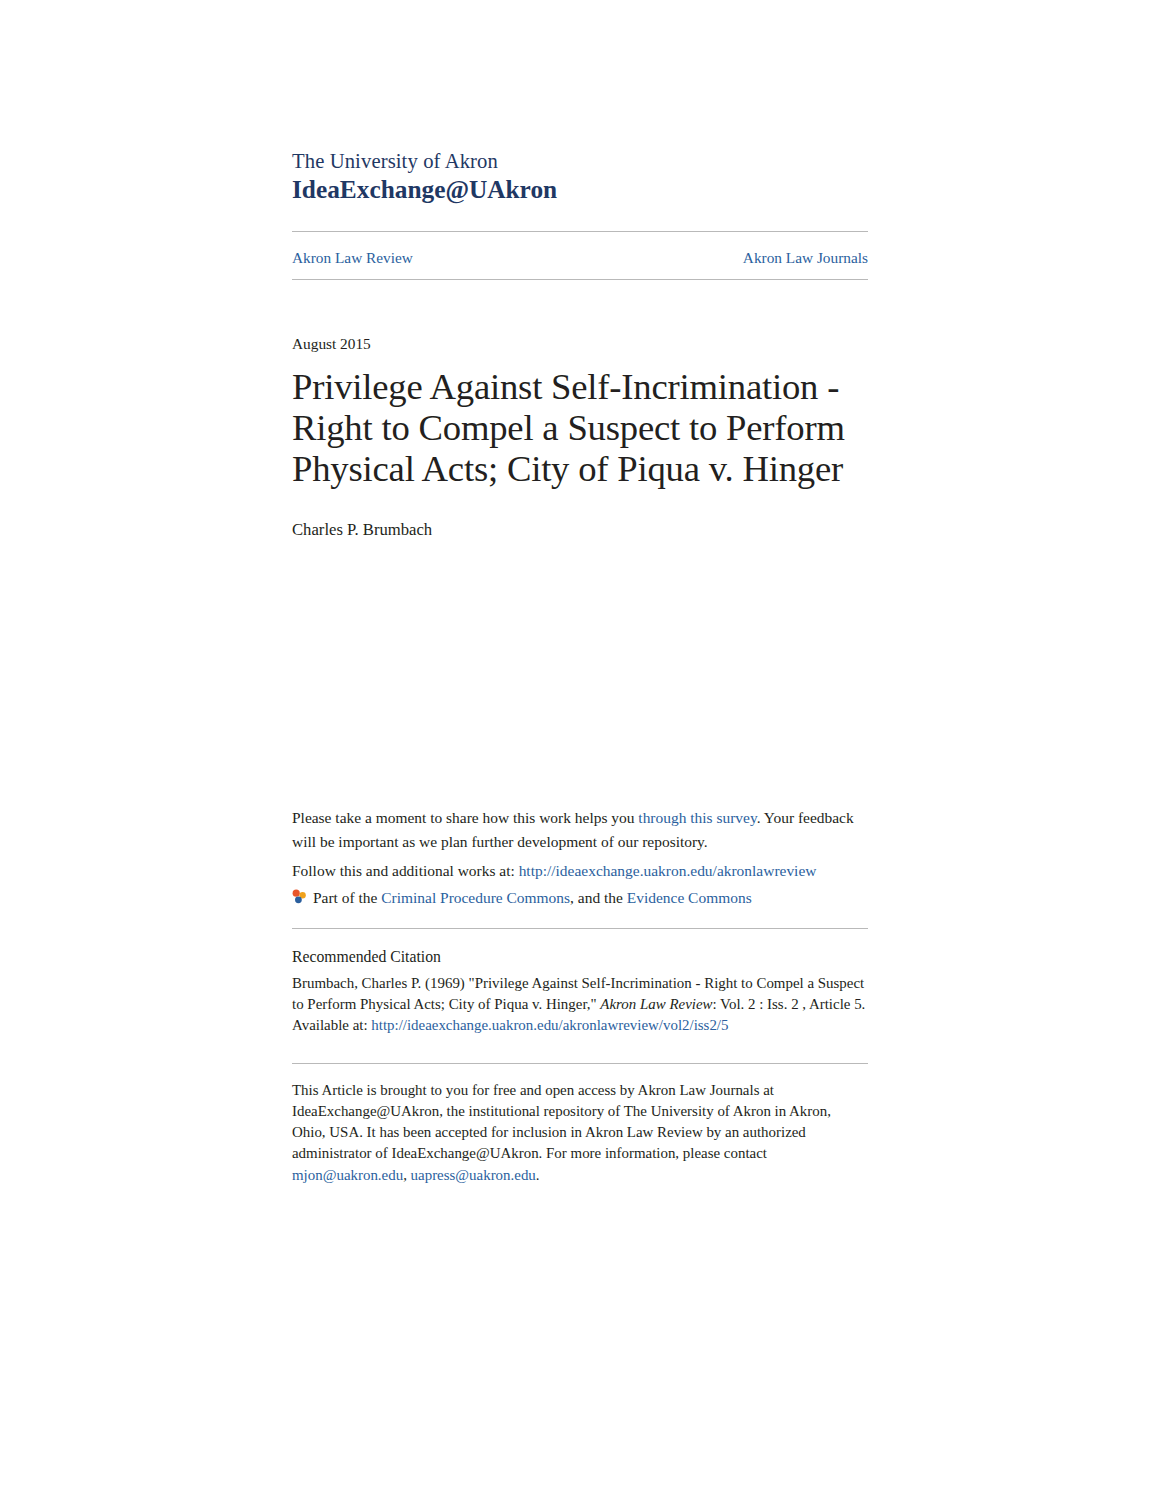The University of Akron
IdeaExchange@UAkron
Akron Law Review
Akron Law Journals
August 2015
Privilege Against Self-Incrimination - Right to Compel a Suspect to Perform Physical Acts; City of Piqua v. Hinger
Charles P. Brumbach
Please take a moment to share how this work helps you through this survey. Your feedback will be important as we plan further development of our repository.
Follow this and additional works at: http://ideaexchange.uakron.edu/akronlawreview
Part of the Criminal Procedure Commons, and the Evidence Commons
Recommended Citation
Brumbach, Charles P. (1969) "Privilege Against Self-Incrimination - Right to Compel a Suspect to Perform Physical Acts; City of Piqua v. Hinger," Akron Law Review: Vol. 2 : Iss. 2 , Article 5.
Available at: http://ideaexchange.uakron.edu/akronlawreview/vol2/iss2/5
This Article is brought to you for free and open access by Akron Law Journals at IdeaExchange@UAkron, the institutional repository of The University of Akron in Akron, Ohio, USA. It has been accepted for inclusion in Akron Law Review by an authorized administrator of IdeaExchange@UAkron. For more information, please contact mjon@uakron.edu, uapress@uakron.edu.